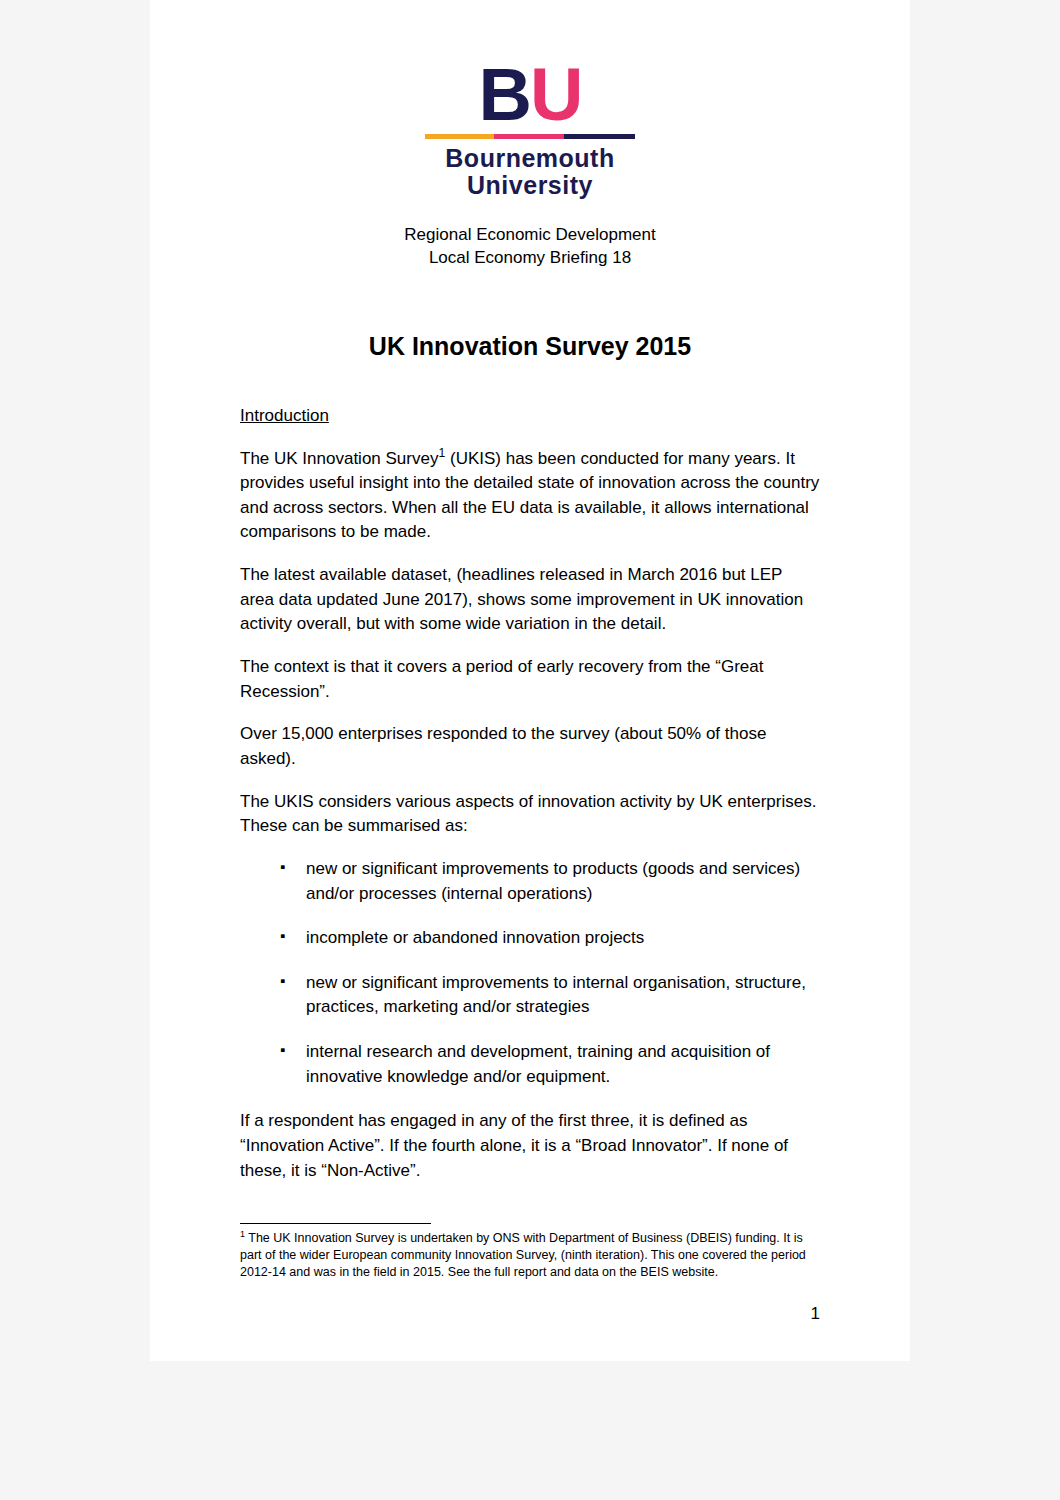BU
Bournemouth
University
Regional Economic Development
Local Economy Briefing 18
UK Innovation Survey 2015
Introduction
The UK Innovation Survey1 (UKIS) has been conducted for many years. It provides useful insight into the detailed state of innovation across the country and across sectors. When all the EU data is available, it allows international comparisons to be made.
The latest available dataset, (headlines released in March 2016 but LEP area data updated June 2017), shows some improvement in UK innovation activity overall, but with some wide variation in the detail.
The context is that it covers a period of early recovery from the “Great Recession”.
Over 15,000 enterprises responded to the survey (about 50% of those asked).
The UKIS considers various aspects of innovation activity by UK enterprises. These can be summarised as:
new or significant improvements to products (goods and services) and/or processes (internal operations)
incomplete or abandoned innovation projects
new or significant improvements to internal organisation, structure, practices, marketing and/or strategies
internal research and development, training and acquisition of innovative knowledge and/or equipment.
If a respondent has engaged in any of the first three, it is defined as “Innovation Active”. If the fourth alone, it is a “Broad Innovator”. If none of these, it is “Non-Active”.
1 The UK Innovation Survey is undertaken by ONS with Department of Business (DBEIS) funding. It is part of the wider European community Innovation Survey, (ninth iteration). This one covered the period 2012-14 and was in the field in 2015. See the full report and data on the BEIS website.
1